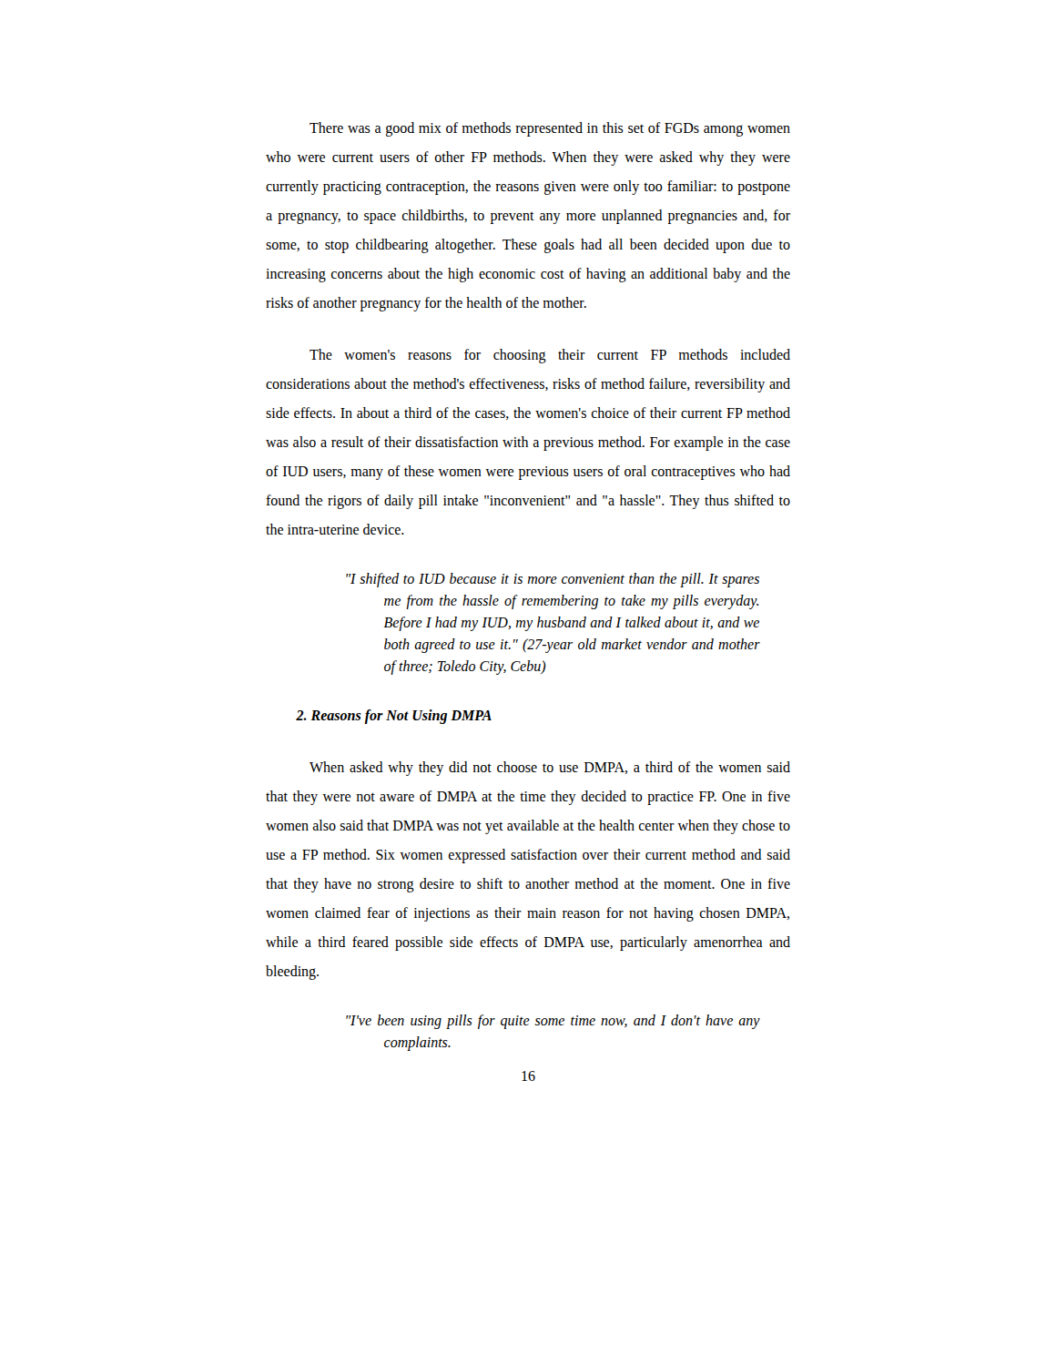There was a good mix of methods represented in this set of FGDs among women who were current users of other FP methods. When they were asked why they were currently practicing contraception, the reasons given were only too familiar: to postpone a pregnancy, to space childbirths, to prevent any more unplanned pregnancies and, for some, to stop childbearing altogether. These goals had all been decided upon due to increasing concerns about the high economic cost of having an additional baby and the risks of another pregnancy for the health of the mother.
The women's reasons for choosing their current FP methods included considerations about the method's effectiveness, risks of method failure, reversibility and side effects. In about a third of the cases, the women's choice of their current FP method was also a result of their dissatisfaction with a previous method. For example in the case of IUD users, many of these women were previous users of oral contraceptives who had found the rigors of daily pill intake "inconvenient" and "a hassle". They thus shifted to the intra-uterine device.
"I shifted to IUD because it is more convenient than the pill. It spares me from the hassle of remembering to take my pills everyday. Before I had my IUD, my husband and I talked about it, and we both agreed to use it." (27-year old market vendor and mother of three; Toledo City, Cebu)
2. Reasons for Not Using DMPA
When asked why they did not choose to use DMPA, a third of the women said that they were not aware of DMPA at the time they decided to practice FP. One in five women also said that DMPA was not yet available at the health center when they chose to use a FP method. Six women expressed satisfaction over their current method and said that they have no strong desire to shift to another method at the moment. One in five women claimed fear of injections as their main reason for not having chosen DMPA, while a third feared possible side effects of DMPA use, particularly amenorrhea and bleeding.
"I've been using pills for quite some time now, and I don't have any complaints.
16